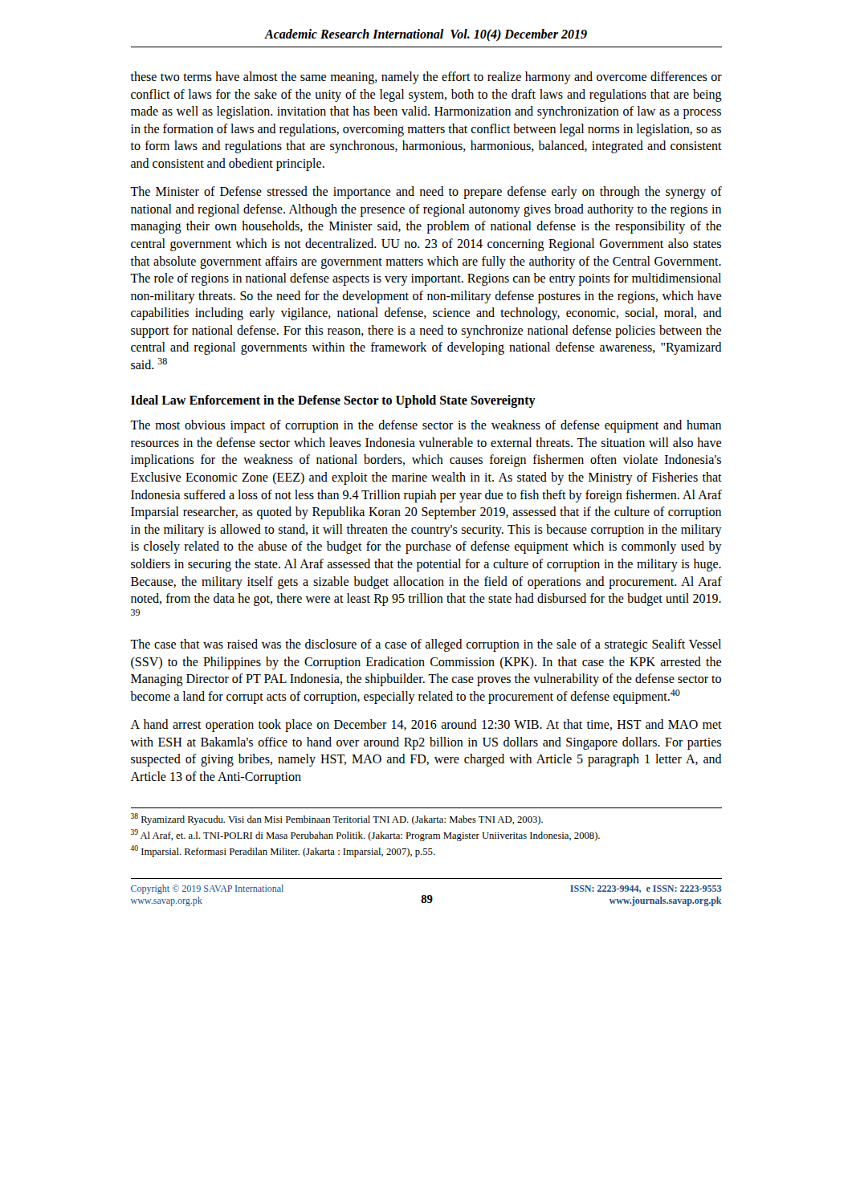Academic Research International Vol. 10(4) December 2019
these two terms have almost the same meaning, namely the effort to realize harmony and overcome differences or conflict of laws for the sake of the unity of the legal system, both to the draft laws and regulations that are being made as well as legislation. invitation that has been valid. Harmonization and synchronization of law as a process in the formation of laws and regulations, overcoming matters that conflict between legal norms in legislation, so as to form laws and regulations that are synchronous, harmonious, harmonious, balanced, integrated and consistent and consistent and obedient principle.
The Minister of Defense stressed the importance and need to prepare defense early on through the synergy of national and regional defense. Although the presence of regional autonomy gives broad authority to the regions in managing their own households, the Minister said, the problem of national defense is the responsibility of the central government which is not decentralized. UU no. 23 of 2014 concerning Regional Government also states that absolute government affairs are government matters which are fully the authority of the Central Government. The role of regions in national defense aspects is very important. Regions can be entry points for multidimensional non-military threats. So the need for the development of non-military defense postures in the regions, which have capabilities including early vigilance, national defense, science and technology, economic, social, moral, and support for national defense. For this reason, there is a need to synchronize national defense policies between the central and regional governments within the framework of developing national defense awareness, "Ryamizard said. 38
Ideal Law Enforcement in the Defense Sector to Uphold State Sovereignty
The most obvious impact of corruption in the defense sector is the weakness of defense equipment and human resources in the defense sector which leaves Indonesia vulnerable to external threats. The situation will also have implications for the weakness of national borders, which causes foreign fishermen often violate Indonesia's Exclusive Economic Zone (EEZ) and exploit the marine wealth in it. As stated by the Ministry of Fisheries that Indonesia suffered a loss of not less than 9.4 Trillion rupiah per year due to fish theft by foreign fishermen. Al Araf Imparsial researcher, as quoted by Republika Koran 20 September 2019, assessed that if the culture of corruption in the military is allowed to stand, it will threaten the country's security. This is because corruption in the military is closely related to the abuse of the budget for the purchase of defense equipment which is commonly used by soldiers in securing the state. Al Araf assessed that the potential for a culture of corruption in the military is huge. Because, the military itself gets a sizable budget allocation in the field of operations and procurement. Al Araf noted, from the data he got, there were at least Rp 95 trillion that the state had disbursed for the budget until 2019. 39
The case that was raised was the disclosure of a case of alleged corruption in the sale of a strategic Sealift Vessel (SSV) to the Philippines by the Corruption Eradication Commission (KPK). In that case the KPK arrested the Managing Director of PT PAL Indonesia, the shipbuilder. The case proves the vulnerability of the defense sector to become a land for corrupt acts of corruption, especially related to the procurement of defense equipment.40
A hand arrest operation took place on December 14, 2016 around 12:30 WIB. At that time, HST and MAO met with ESH at Bakamla's office to hand over around Rp2 billion in US dollars and Singapore dollars. For parties suspected of giving bribes, namely HST, MAO and FD, were charged with Article 5 paragraph 1 letter A, and Article 13 of the Anti-Corruption
38 Ryamizard Ryacudu. Visi dan Misi Pembinaan Teritorial TNI AD. (Jakarta: Mabes TNI AD, 2003).
39 Al Araf, et. a.l. TNI-POLRI di Masa Perubahan Politik. (Jakarta: Program Magister Uniiveritas Indonesia, 2008).
40 Imparsial. Reformasi Peradilan Militer. (Jakarta : Imparsial, 2007), p.55.
Copyright © 2019 SAVAP International
www.savap.org.pk
89
ISSN: 2223-9944, e ISSN: 2223-9553
www.journals.savap.org.pk